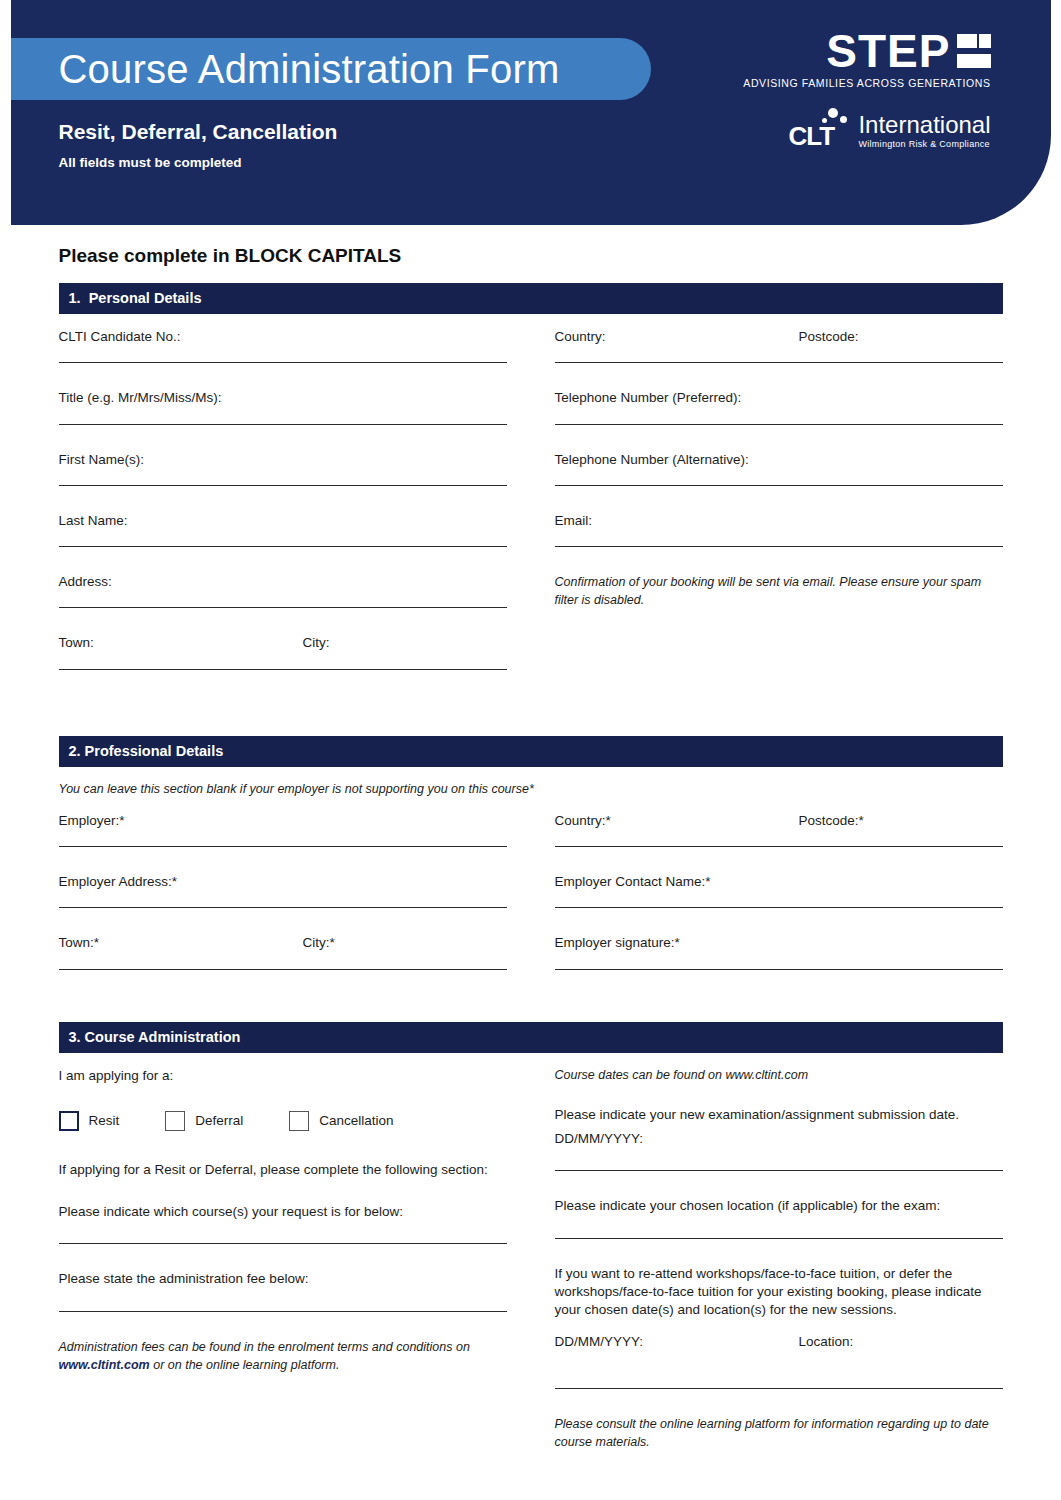Course Administration Form
Resit, Deferral, Cancellation
All fields must be completed
STEP
Advising families across generations
CLT
International
Wilmington Risk & Compliance
Please complete in BLOCK CAPITALS
1. Personal Details
CLTI Candidate No.:
Title (e.g. Mr/Mrs/Miss/Ms):
First Name(s):
Last Name:
Address:
Town:
City:
Country:
Postcode:
Telephone Number (Preferred):
Telephone Number (Alternative):
Email:
Confirmation of your booking will be sent via email. Please ensure your spam filter is disabled.
2. Professional Details
You can leave this section blank if your employer is not supporting you on this course*
Employer:*
Employer Address:*
Town:*
City:*
Country:*
Postcode:*
Employer Contact Name:*
Employer signature:*
3. Course Administration
I am applying for a:
Resit Deferral Cancellation
If applying for a Resit or Deferral, please complete the following section:
Please indicate which course(s) your request is for below:
Please state the administration fee below:
Administration fees can be found in the enrolment terms and conditions on www.cltint.com or on the online learning platform.
Course dates can be found on www.cltint.com
Please indicate your new examination/assignment submission date.
DD/MM/YYYY:
Please indicate your chosen location (if applicable) for the exam:
If you want to re-attend workshops/face-to-face tuition, or defer the workshops/face-to-face tuition for your existing booking, please indicate your chosen date(s) and location(s) for the new sessions.
DD/MM/YYYY:
Location:
Please consult the online learning platform for information regarding up to date course materials.